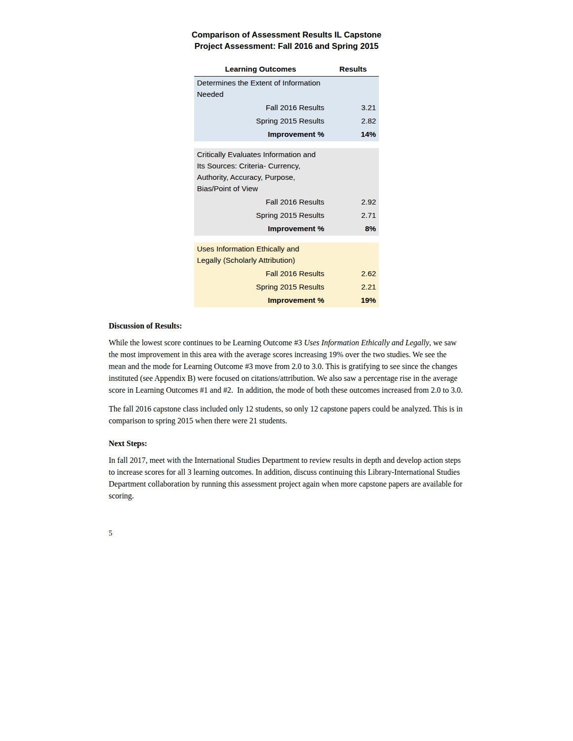Comparison of Assessment Results IL Capstone Project Assessment: Fall 2016 and Spring 2015
| Learning Outcomes | Results |
| --- | --- |
| Determines the Extent of Information Needed | |
| Fall 2016 Results | 3.21 |
| Spring 2015 Results | 2.82 |
| Improvement % | 14% |
| Critically Evaluates Information and Its Sources: Criteria- Currency, Authority, Accuracy, Purpose, Bias/Point of View | |
| Fall 2016 Results | 2.92 |
| Spring 2015 Results | 2.71 |
| Improvement % | 8% |
| Uses Information Ethically and Legally (Scholarly Attribution) | |
| Fall 2016 Results | 2.62 |
| Spring 2015 Results | 2.21 |
| Improvement % | 19% |
Discussion of Results:
While the lowest score continues to be Learning Outcome #3 Uses Information Ethically and Legally, we saw the most improvement in this area with the average scores increasing 19% over the two studies. We see the mean and the mode for Learning Outcome #3 move from 2.0 to 3.0. This is gratifying to see since the changes instituted (see Appendix B) were focused on citations/attribution. We also saw a percentage rise in the average score in Learning Outcomes #1 and #2. In addition, the mode of both these outcomes increased from 2.0 to 3.0.
The fall 2016 capstone class included only 12 students, so only 12 capstone papers could be analyzed. This is in comparison to spring 2015 when there were 21 students.
Next Steps:
In fall 2017, meet with the International Studies Department to review results in depth and develop action steps to increase scores for all 3 learning outcomes. In addition, discuss continuing this Library-International Studies Department collaboration by running this assessment project again when more capstone papers are available for scoring.
5